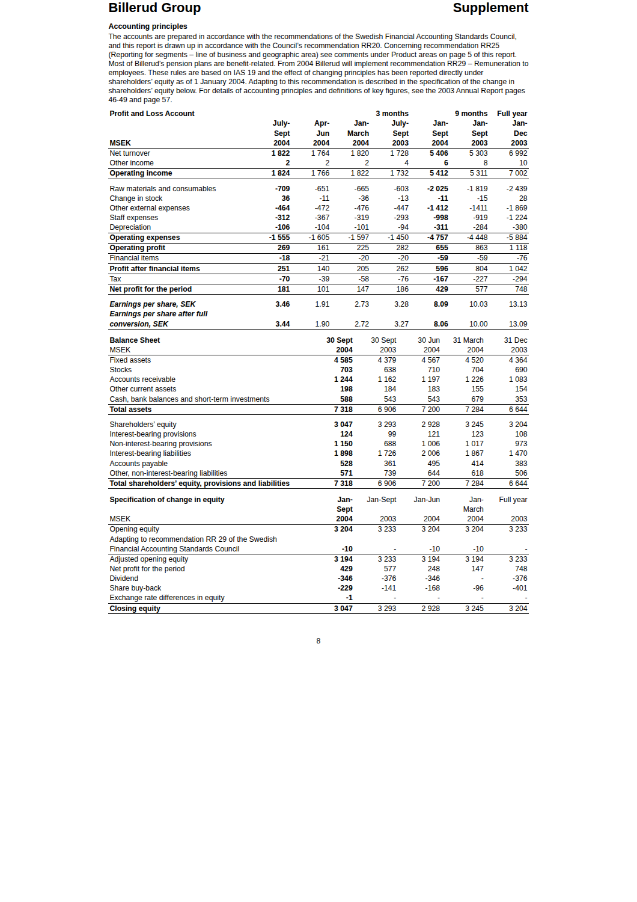Billerud Group
Supplement
Accounting principles
The accounts are prepared in accordance with the recommendations of the Swedish Financial Accounting Standards Council, and this report is drawn up in accordance with the Council’s recommendation RR20. Concerning recommendation RR25 (Reporting for segments – line of business and geographic area) see comments under Product areas on page 5 of this report. Most of Billerud’s pension plans are benefit-related. From 2004 Billerud will implement recommendation RR29 – Remuneration to employees. These rules are based on IAS 19 and the effect of changing principles has been reported directly under shareholders’ equity as of 1 January 2004. Adapting to this recommendation is described in the specification of the change in shareholders’ equity below. For details of accounting principles and definitions of key figures, see the 2003 Annual Report pages 46-49 and page 57.
| Profit and Loss Account | 3 months | 9 months | Full year |
| | July- | Apr- | Jan- | July- | Jan- | Jan- | Jan- |
| | Sept | Jun | March | Sept | Sept | Sept | Dec |
| MSEK | 2004 | 2004 | 2004 | 2003 | 2004 | 2003 | 2003 |
| Net turnover | 1 822 | 1 764 | 1 820 | 1 728 | 5 406 | 5 303 | 6 992 |
| Other income | 2 | 2 | 2 | 4 | 6 | 8 | 10 |
| Operating income | 1 824 | 1 766 | 1 822 | 1 732 | 5 412 | 5 311 | 7 002 |
| Raw materials and consumables | -709 | -651 | -665 | -603 | -2 025 | -1 819 | -2 439 |
| Change in stock | 36 | -11 | -36 | -13 | -11 | -15 | 28 |
| Other external expenses | -464 | -472 | -476 | -447 | -1 412 | -1411 | -1 869 |
| Staff expenses | -312 | -367 | -319 | -293 | -998 | -919 | -1 224 |
| Depreciation | -106 | -104 | -101 | -94 | -311 | -284 | -380 |
| Operating expenses | -1 555 | -1 605 | -1 597 | -1 450 | -4 757 | -4 448 | -5 884 |
| Operating profit | 269 | 161 | 225 | 282 | 655 | 863 | 1 118 |
| Financial items | -18 | -21 | -20 | -20 | -59 | -59 | -76 |
| Profit after financial items | 251 | 140 | 205 | 262 | 596 | 804 | 1 042 |
| Tax | -70 | -39 | -58 | -76 | -167 | -227 | -294 |
| Net profit for the period | 181 | 101 | 147 | 186 | 429 | 577 | 748 |
| Earnings per share, SEK | 3.46 | 1.91 | 2.73 | 3.28 | 8.09 | 10.03 | 13.13 |
| Earnings per share after full | | | | | | | |
| conversion, SEK | 3.44 | 1.90 | 2.72 | 3.27 | 8.06 | 10.00 | 13.09 |
| Balance Sheet | 30 Sept | 30 Sept | 30 Jun | 31 March | 31 Dec |
| MSEK | 2004 | 2003 | 2004 | 2004 | 2003 |
| Fixed assets | 4 585 | 4 379 | 4 567 | 4 520 | 4 364 |
| Stocks | 703 | 638 | 710 | 704 | 690 |
| Accounts receivable | 1 244 | 1 162 | 1 197 | 1 226 | 1 083 |
| Other current assets | 198 | 184 | 183 | 155 | 154 |
| Cash, bank balances and short-term investments | 588 | 543 | 543 | 679 | 353 |
| Total assets | 7 318 | 6 906 | 7 200 | 7 284 | 6 644 |
| Shareholders’ equity | 3 047 | 3 293 | 2 928 | 3 245 | 3 204 |
| Interest-bearing provisions | 124 | 99 | 121 | 123 | 108 |
| Non-interest-bearing provisions | 1 150 | 688 | 1 006 | 1 017 | 973 |
| Interest-bearing liabilities | 1 898 | 1 726 | 2 006 | 1 867 | 1 470 |
| Accounts payable | 528 | 361 | 495 | 414 | 383 |
| Other, non-interest-bearing liabilities | 571 | 739 | 644 | 618 | 506 |
| Total shareholders’ equity, provisions and liabilities | 7 318 | 6 906 | 7 200 | 7 284 | 6 644 |
| Specification of change in equity | Jan- | Jan-Sept | Jan-Jun | Jan- | Full year |
| | Sept | | | March | |
| MSEK | 2004 | 2003 | 2004 | 2004 | 2003 |
| Opening equity | 3 204 | 3 233 | 3 204 | 3 204 | 3 233 |
| Adapting to recommendation RR 29 of the Swedish | | | | | |
| Financial Accounting Standards Council | -10 | - | -10 | -10 | - |
| Adjusted opening equity | 3 194 | 3 233 | 3 194 | 3 194 | 3 233 |
| Net profit for the period | 429 | 577 | 248 | 147 | 748 |
| Dividend | -346 | -376 | -346 | - | -376 |
| Share buy-back | -229 | -141 | -168 | -96 | -401 |
| Exchange rate differences in equity | -1 | - | - | - | - |
| Closing equity | 3 047 | 3 293 | 2 928 | 3 245 | 3 204 |
8